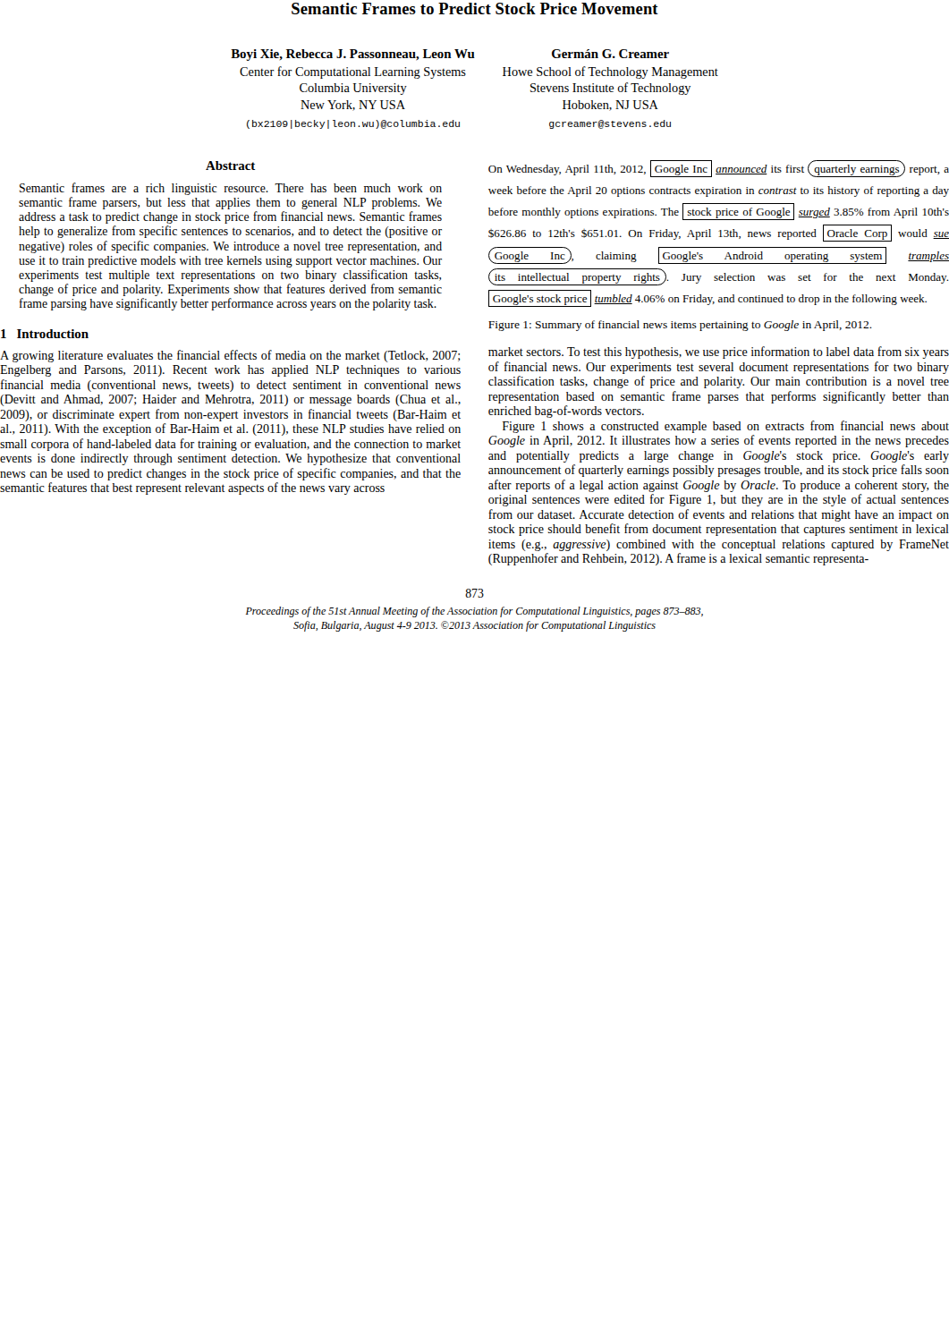Semantic Frames to Predict Stock Price Movement
Boyi Xie, Rebecca J. Passonneau, Leon Wu
Center for Computational Learning Systems
Columbia University
New York, NY USA
(bx2109|becky|leon.wu)@columbia.edu
Germán G. Creamer
Howe School of Technology Management
Stevens Institute of Technology
Hoboken, NJ USA
gcreamer@stevens.edu
Abstract
Semantic frames are a rich linguistic resource. There has been much work on semantic frame parsers, but less that applies them to general NLP problems. We address a task to predict change in stock price from financial news. Semantic frames help to generalize from specific sentences to scenarios, and to detect the (positive or negative) roles of specific companies. We introduce a novel tree representation, and use it to train predictive models with tree kernels using support vector machines. Our experiments test multiple text representations on two binary classification tasks, change of price and polarity. Experiments show that features derived from semantic frame parsing have significantly better performance across years on the polarity task.
1 Introduction
A growing literature evaluates the financial effects of media on the market (Tetlock, 2007; Engelberg and Parsons, 2011). Recent work has applied NLP techniques to various financial media (conventional news, tweets) to detect sentiment in conventional news (Devitt and Ahmad, 2007; Haider and Mehrotra, 2011) or message boards (Chua et al., 2009), or discriminate expert from non-expert investors in financial tweets (Bar-Haim et al., 2011). With the exception of Bar-Haim et al. (2011), these NLP studies have relied on small corpora of hand-labeled data for training or evaluation, and the connection to market events is done indirectly through sentiment detection. We hypothesize that conventional news can be used to predict changes in the stock price of specific companies, and that the semantic features that best represent relevant aspects of the news vary across
On Wednesday, April 11th, 2012, Google Inc announced its first quarterly earnings report, a week before the April 20 options contracts expiration in contrast to its history of reporting a day before monthly options expirations. The stock price of Google surged 3.85% from April 10th's $626.86 to 12th's $651.01. On Friday, April 13th, news reported Oracle Corp would sue Google Inc, claiming Google's Android operating system tramples its intellectual property rights. Jury selection was set for the next Monday. Google's stock price tumbled 4.06% on Friday, and continued to drop in the following week.
Figure 1: Summary of financial news items pertaining to Google in April, 2012.
market sectors. To test this hypothesis, we use price information to label data from six years of financial news. Our experiments test several document representations for two binary classification tasks, change of price and polarity. Our main contribution is a novel tree representation based on semantic frame parses that performs significantly better than enriched bag-of-words vectors.
Figure 1 shows a constructed example based on extracts from financial news about Google in April, 2012. It illustrates how a series of events reported in the news precedes and potentially predicts a large change in Google's stock price. Google's early announcement of quarterly earnings possibly presages trouble, and its stock price falls soon after reports of a legal action against Google by Oracle. To produce a coherent story, the original sentences were edited for Figure 1, but they are in the style of actual sentences from our dataset. Accurate detection of events and relations that might have an impact on stock price should benefit from document representation that captures sentiment in lexical items (e.g., aggressive) combined with the conceptual relations captured by FrameNet (Ruppenhofer and Rehbein, 2012). A frame is a lexical semantic representa-
873
Proceedings of the 51st Annual Meeting of the Association for Computational Linguistics, pages 873–883,
Sofia, Bulgaria, August 4-9 2013. ©2013 Association for Computational Linguistics